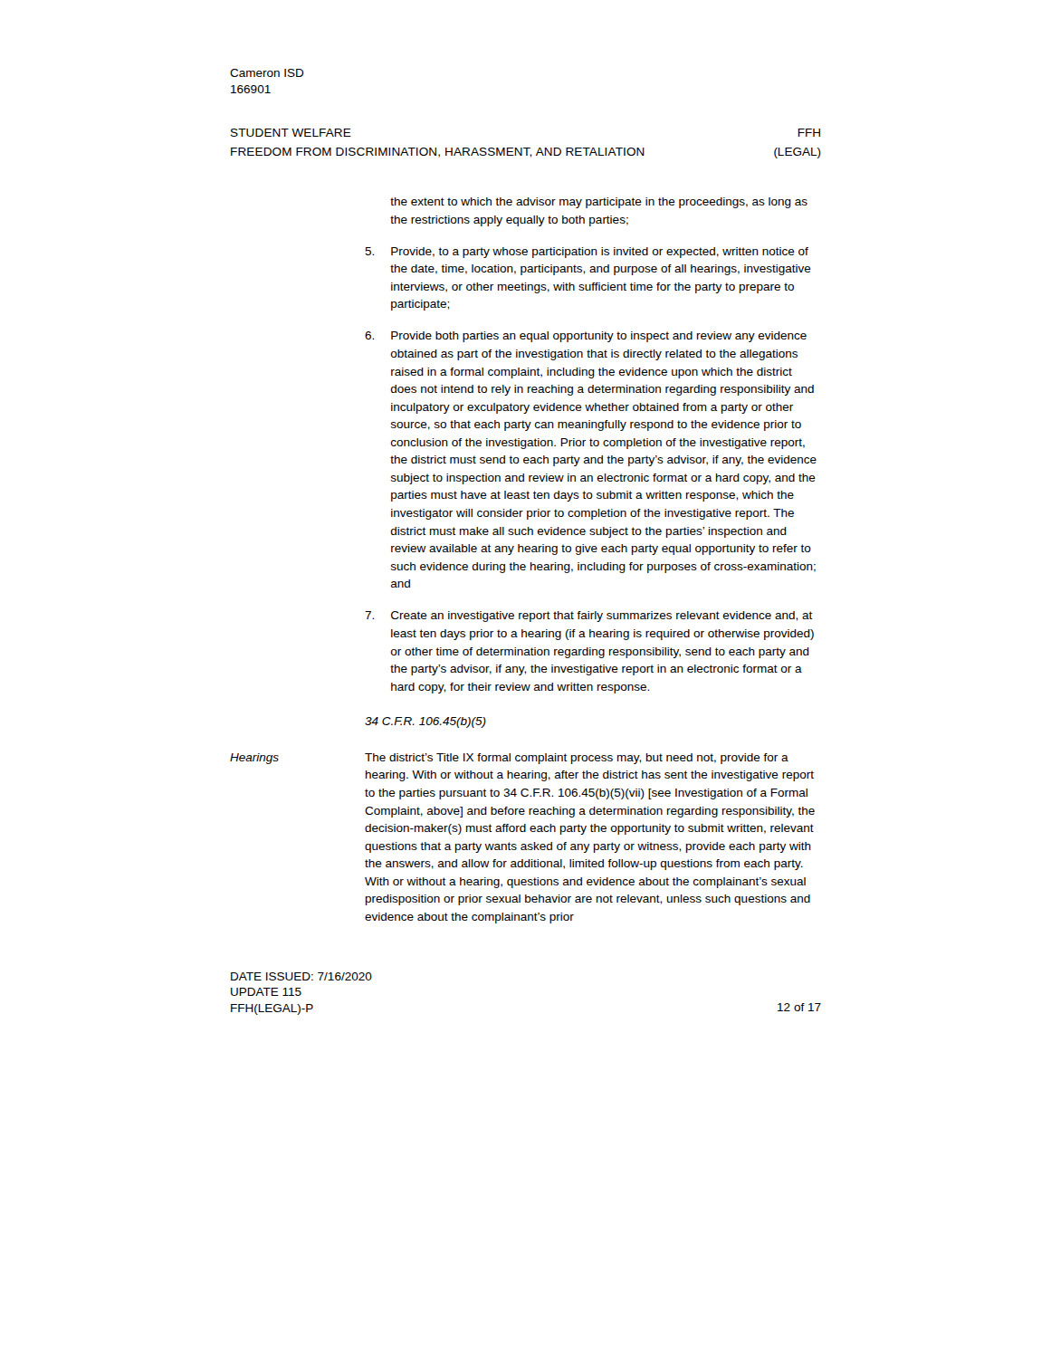Cameron ISD
166901
Student Welfare
Freedom from Discrimination, Harassment, and Retaliation
FFH
(LEGAL)
the extent to which the advisor may participate in the proceedings, as long as the restrictions apply equally to both parties;
5.
Provide, to a party whose participation is invited or expected, written notice of the date, time, location, participants, and purpose of all hearings, investigative interviews, or other meetings, with sufficient time for the party to prepare to participate;
6.
Provide both parties an equal opportunity to inspect and review any evidence obtained as part of the investigation that is directly related to the allegations raised in a formal complaint, including the evidence upon which the district does not intend to rely in reaching a determination regarding responsibility and inculpatory or exculpatory evidence whether obtained from a party or other source, so that each party can meaningfully respond to the evidence prior to conclusion of the investigation. Prior to completion of the investigative report, the district must send to each party and the party’s advisor, if any, the evidence subject to inspection and review in an electronic format or a hard copy, and the parties must have at least ten days to submit a written response, which the investigator will consider prior to completion of the investigative report. The district must make all such evidence subject to the parties’ inspection and review available at any hearing to give each party equal opportunity to refer to such evidence during the hearing, including for purposes of cross-examination; and
7.
Create an investigative report that fairly summarizes relevant evidence and, at least ten days prior to a hearing (if a hearing is required or otherwise provided) or other time of determination regarding responsibility, send to each party and the party’s advisor, if any, the investigative report in an electronic format or a hard copy, for their review and written response.
34 C.F.R. 106.45(b)(5)
Hearings
The district’s Title IX formal complaint process may, but need not, provide for a hearing. With or without a hearing, after the district has sent the investigative report to the parties pursuant to 34 C.F.R. 106.45(b)(5)(vii) [see Investigation of a Formal Complaint, above] and before reaching a determination regarding responsibility, the decision-maker(s) must afford each party the opportunity to submit written, relevant questions that a party wants asked of any party or witness, provide each party with the answers, and allow for additional, limited follow-up questions from each party. With or without a hearing, questions and evidence about the complainant’s sexual predisposition or prior sexual behavior are not relevant, unless such questions and evidence about the complainant’s prior
DATE ISSUED: 7/16/2020
UPDATE 115
FFH(LEGAL)-P
12 of 17